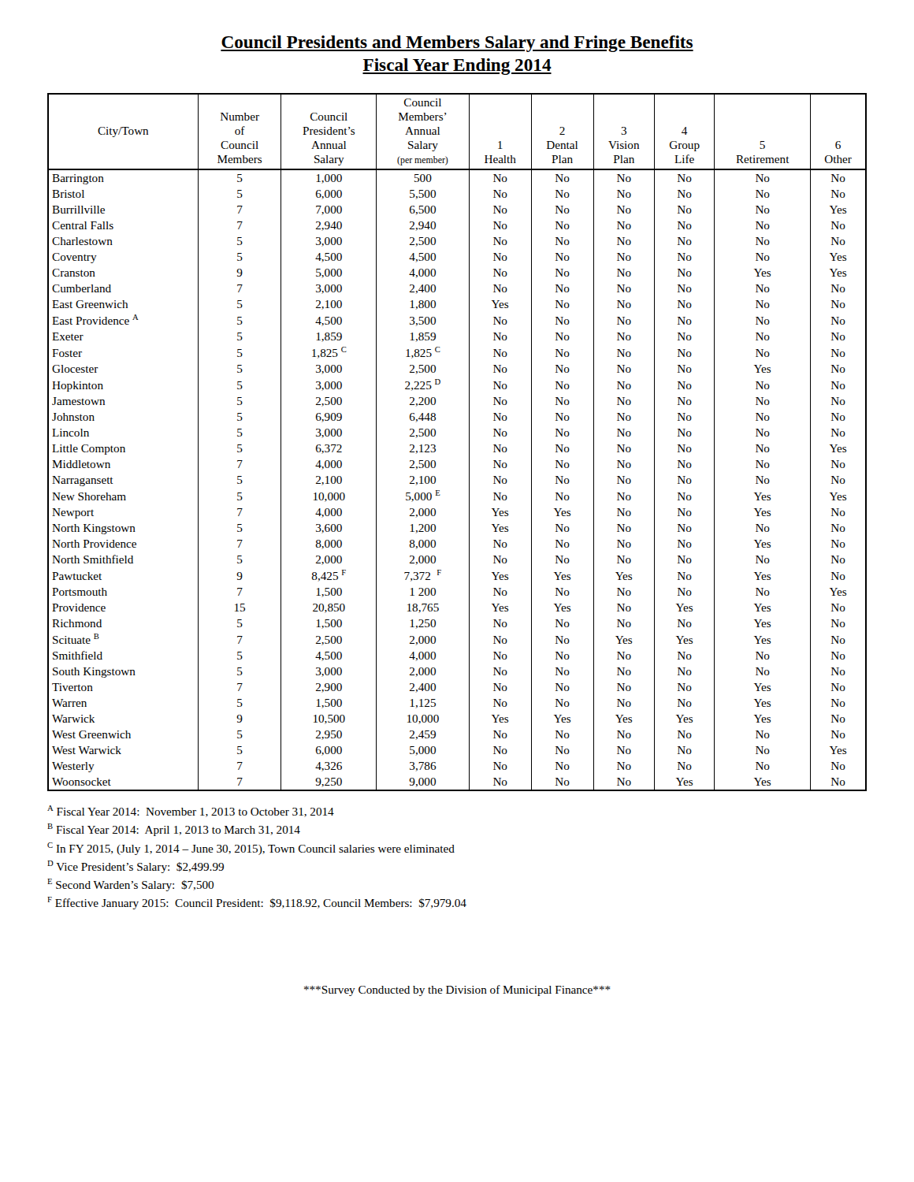Council Presidents and Members Salary and Fringe Benefits
Fiscal Year Ending 2014
| City/Town | Number of Council Members | Council President’s Annual Salary | Council Members’ Annual Salary (per member) | 1 Health | 2 Dental Plan | 3 Vision Plan | 4 Group Life | 5 Retirement | 6 Other |
| --- | --- | --- | --- | --- | --- | --- | --- | --- | --- |
| Barrington | 5 | 1,000 | 500 | No | No | No | No | No | No |
| Bristol | 5 | 6,000 | 5,500 | No | No | No | No | No | No |
| Burrillville | 7 | 7,000 | 6,500 | No | No | No | No | No | Yes |
| Central Falls | 7 | 2,940 | 2,940 | No | No | No | No | No | No |
| Charlestown | 5 | 3,000 | 2,500 | No | No | No | No | No | No |
| Coventry | 5 | 4,500 | 4,500 | No | No | No | No | No | Yes |
| Cranston | 9 | 5,000 | 4,000 | No | No | No | No | Yes | Yes |
| Cumberland | 7 | 3,000 | 2,400 | No | No | No | No | No | No |
| East Greenwich | 5 | 2,100 | 1,800 | Yes | No | No | No | No | No |
| East Providence A | 5 | 4,500 | 3,500 | No | No | No | No | No | No |
| Exeter | 5 | 1,859 | 1,859 | No | No | No | No | No | No |
| Foster | 5 | 1,825 C | 1,825 C | No | No | No | No | No | No |
| Glocester | 5 | 3,000 | 2,500 | No | No | No | No | Yes | No |
| Hopkinton | 5 | 3,000 | 2,225 D | No | No | No | No | No | No |
| Jamestown | 5 | 2,500 | 2,200 | No | No | No | No | No | No |
| Johnston | 5 | 6,909 | 6,448 | No | No | No | No | No | No |
| Lincoln | 5 | 3,000 | 2,500 | No | No | No | No | No | No |
| Little Compton | 5 | 6,372 | 2,123 | No | No | No | No | No | Yes |
| Middletown | 7 | 4,000 | 2,500 | No | No | No | No | No | No |
| Narragansett | 5 | 2,100 | 2,100 | No | No | No | No | No | No |
| New Shoreham | 5 | 10,000 | 5,000 E | No | No | No | No | Yes | Yes |
| Newport | 7 | 4,000 | 2,000 | Yes | Yes | No | No | Yes | No |
| North Kingstown | 5 | 3,600 | 1,200 | Yes | No | No | No | No | No |
| North Providence | 7 | 8,000 | 8,000 | No | No | No | No | Yes | No |
| North Smithfield | 5 | 2,000 | 2,000 | No | No | No | No | No | No |
| Pawtucket | 9 | 8,425 F | 7,372 F | Yes | Yes | Yes | No | Yes | No |
| Portsmouth | 7 | 1,500 | 1 200 | No | No | No | No | No | Yes |
| Providence | 15 | 20,850 | 18,765 | Yes | Yes | No | Yes | Yes | No |
| Richmond | 5 | 1,500 | 1,250 | No | No | No | No | Yes | No |
| Scituate B | 7 | 2,500 | 2,000 | No | No | Yes | Yes | Yes | No |
| Smithfield | 5 | 4,500 | 4,000 | No | No | No | No | No | No |
| South Kingstown | 5 | 3,000 | 2,000 | No | No | No | No | No | No |
| Tiverton | 7 | 2,900 | 2,400 | No | No | No | No | Yes | No |
| Warren | 5 | 1,500 | 1,125 | No | No | No | No | Yes | No |
| Warwick | 9 | 10,500 | 10,000 | Yes | Yes | Yes | Yes | Yes | No |
| West Greenwich | 5 | 2,950 | 2,459 | No | No | No | No | No | No |
| West Warwick | 5 | 6,000 | 5,000 | No | No | No | No | No | Yes |
| Westerly | 7 | 4,326 | 3,786 | No | No | No | No | No | No |
| Woonsocket | 7 | 9,250 | 9,000 | No | No | No | Yes | Yes | No |
A Fiscal Year 2014: November 1, 2013 to October 31, 2014
B Fiscal Year 2014: April 1, 2013 to March 31, 2014
C In FY 2015, (July 1, 2014 – June 30, 2015), Town Council salaries were eliminated
D Vice President’s Salary: $2,499.99
E Second Warden’s Salary: $7,500
F Effective January 2015: Council President: $9,118.92, Council Members: $7,979.04
***Survey Conducted by the Division of Municipal Finance***